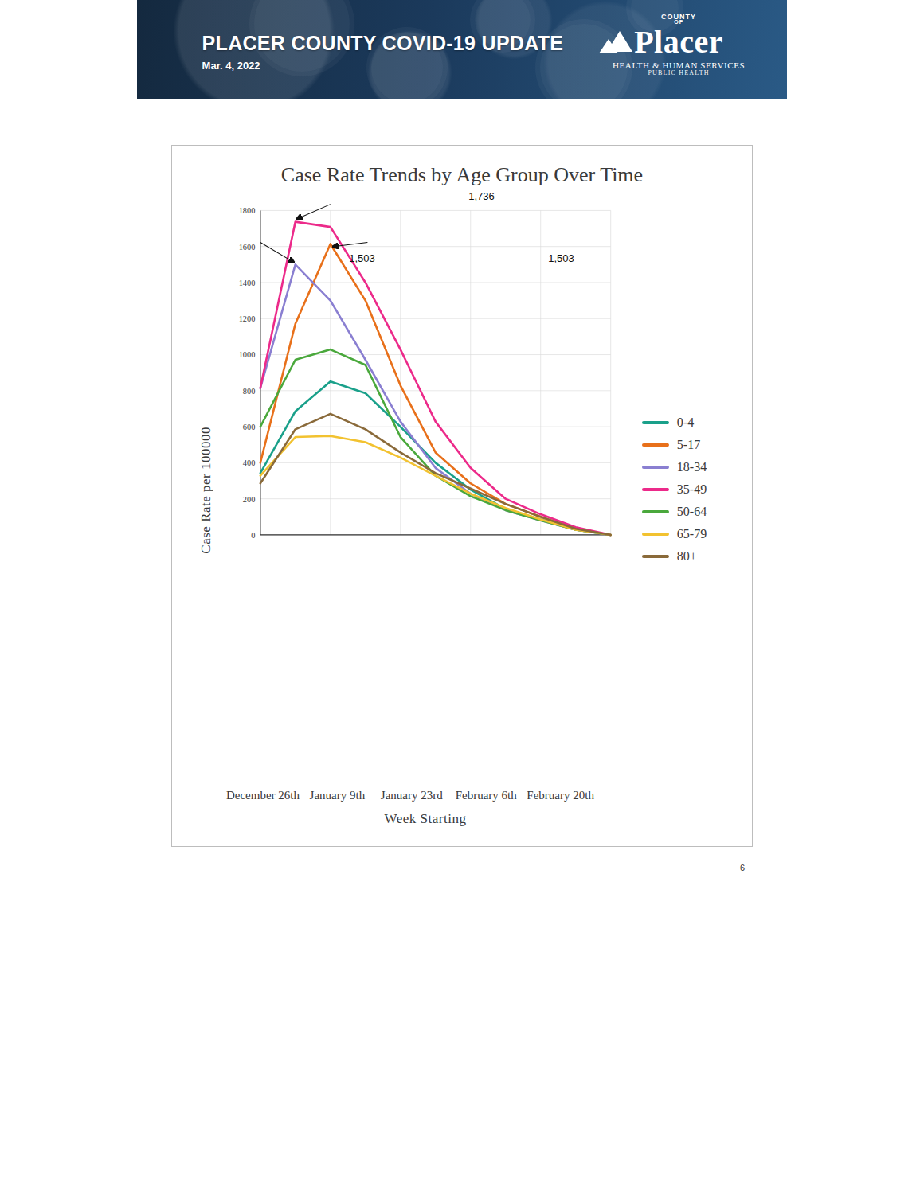Placer County COVID-19 Update
Mar. 4, 2022
County
of
Placer
Health & Human Services
Public Health
Case Rate Trends by Age Group Over Time
Case Rate per 100000
1800 1600 1400 1200 1000 800 600 400 200 0
1,736
1,503
1,503
0-4
5-17
18-34
35-49
50-64
65-79
80+
December 26th January 9th January 23rd February 6th February 20th
Week Starting
6